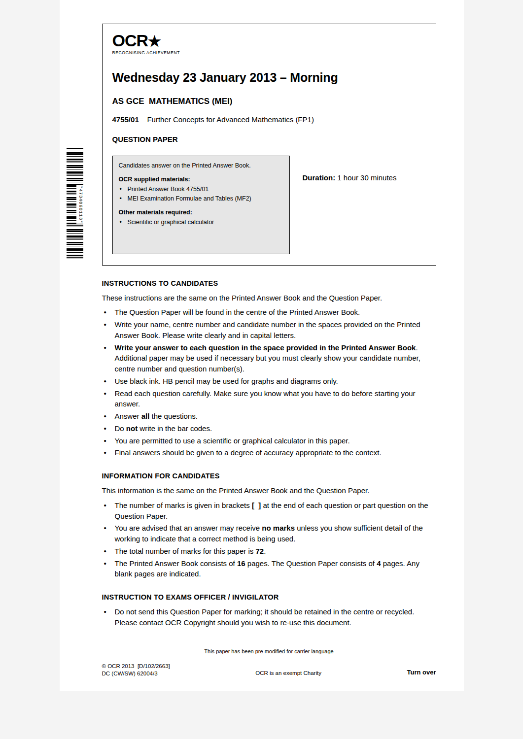*4734060113*
OCR★
Recognising Achievement
Wednesday 23 January 2013 – Morning
AS GCE MATHEMATICS (MEI)
4755/01 Further Concepts for Advanced Mathematics (FP1)
QUESTION PAPER
Candidates answer on the Printed Answer Book.
OCR supplied materials:
Printed Answer Book 4755/01
MEI Examination Formulae and Tables (MF2)
Other materials required:
Scientific or graphical calculator
Duration: 1 hour 30 minutes
INSTRUCTIONS TO CANDIDATES
These instructions are the same on the Printed Answer Book and the Question Paper.
The Question Paper will be found in the centre of the Printed Answer Book.
Write your name, centre number and candidate number in the spaces provided on the Printed Answer Book. Please write clearly and in capital letters.
Write your answer to each question in the space provided in the Printed Answer Book. Additional paper may be used if necessary but you must clearly show your candidate number, centre number and question number(s).
Use black ink. HB pencil may be used for graphs and diagrams only.
Read each question carefully. Make sure you know what you have to do before starting your answer.
Answer all the questions.
Do not write in the bar codes.
You are permitted to use a scientific or graphical calculator in this paper.
Final answers should be given to a degree of accuracy appropriate to the context.
INFORMATION FOR CANDIDATES
This information is the same on the Printed Answer Book and the Question Paper.
The number of marks is given in brackets [ ] at the end of each question or part question on the Question Paper.
You are advised that an answer may receive no marks unless you show sufficient detail of the working to indicate that a correct method is being used.
The total number of marks for this paper is 72.
The Printed Answer Book consists of 16 pages. The Question Paper consists of 4 pages. Any blank pages are indicated.
INSTRUCTION TO EXAMS OFFICER / INVIGILATOR
Do not send this Question Paper for marking; it should be retained in the centre or recycled. Please contact OCR Copyright should you wish to re-use this document.
This paper has been pre modified for carrier language
© OCR 2013 [D/102/2663]
DC (CW/SW) 62004/3
OCR is an exempt Charity
Turn over